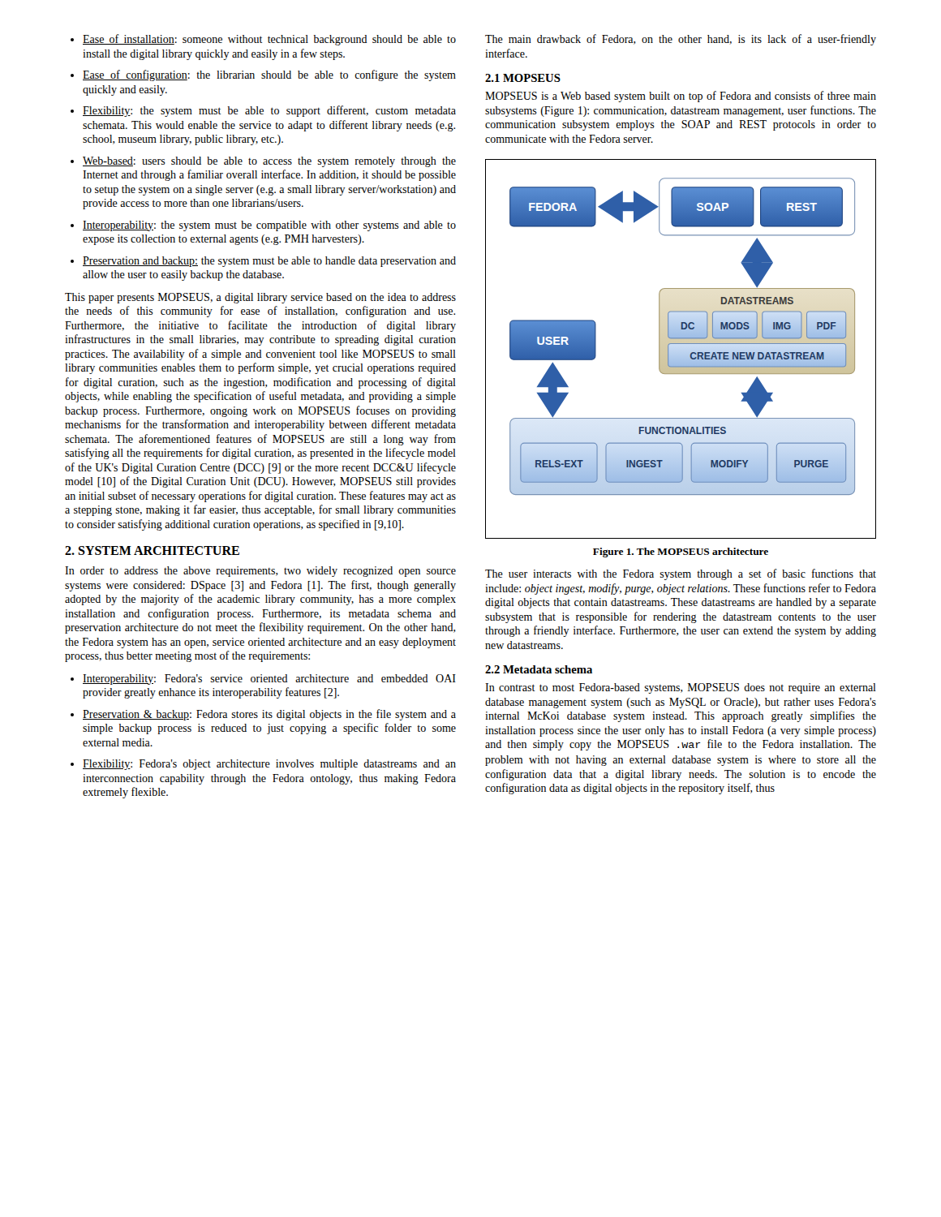Ease of installation: someone without technical background should be able to install the digital library quickly and easily in a few steps.
Ease of configuration: the librarian should be able to configure the system quickly and easily.
Flexibility: the system must be able to support different, custom metadata schemata. This would enable the service to adapt to different library needs (e.g. school, museum library, public library, etc.).
Web-based: users should be able to access the system remotely through the Internet and through a familiar overall interface. In addition, it should be possible to setup the system on a single server (e.g. a small library server/workstation) and provide access to more than one librarians/users.
Interoperability: the system must be compatible with other systems and able to expose its collection to external agents (e.g. PMH harvesters).
Preservation and backup: the system must be able to handle data preservation and allow the user to easily backup the database.
This paper presents MOPSEUS, a digital library service based on the idea to address the needs of this community for ease of installation, configuration and use. Furthermore, the initiative to facilitate the introduction of digital library infrastructures in the small libraries, may contribute to spreading digital curation practices. The availability of a simple and convenient tool like MOPSEUS to small library communities enables them to perform simple, yet crucial operations required for digital curation, such as the ingestion, modification and processing of digital objects, while enabling the specification of useful metadata, and providing a simple backup process. Furthermore, ongoing work on MOPSEUS focuses on providing mechanisms for the transformation and interoperability between different metadata schemata. The aforementioned features of MOPSEUS are still a long way from satisfying all the requirements for digital curation, as presented in the lifecycle model of the UK's Digital Curation Centre (DCC) [9] or the more recent DCC&U lifecycle model [10] of the Digital Curation Unit (DCU). However, MOPSEUS still provides an initial subset of necessary operations for digital curation. These features may act as a stepping stone, making it far easier, thus acceptable, for small library communities to consider satisfying additional curation operations, as specified in [9,10].
2. SYSTEM ARCHITECTURE
In order to address the above requirements, two widely recognized open source systems were considered: DSpace [3] and Fedora [1]. The first, though generally adopted by the majority of the academic library community, has a more complex installation and configuration process. Furthermore, its metadata schema and preservation architecture do not meet the flexibility requirement. On the other hand, the Fedora system has an open, service oriented architecture and an easy deployment process, thus better meeting most of the requirements:
Interoperability: Fedora's service oriented architecture and embedded OAI provider greatly enhance its interoperability features [2].
Preservation & backup: Fedora stores its digital objects in the file system and a simple backup process is reduced to just copying a specific folder to some external media.
Flexibility: Fedora's object architecture involves multiple datastreams and an interconnection capability through the Fedora ontology, thus making Fedora extremely flexible.
The main drawback of Fedora, on the other hand, is its lack of a user-friendly interface.
2.1 MOPSEUS
MOPSEUS is a Web based system built on top of Fedora and consists of three main subsystems (Figure 1): communication, datastream management, user functions. The communication subsystem employs the SOAP and REST protocols in order to communicate with the Fedora server.
FEDORA SOAP REST DATASTREAMS DC MODS IMG PDF CREATE NEW DATASTREAM USER FUNCTIONALITIES RELS-EXT INGEST MODIFY PURGE
Figure 1. The MOPSEUS architecture
The user interacts with the Fedora system through a set of basic functions that include: object ingest, modify, purge, object relations. These functions refer to Fedora digital objects that contain datastreams. These datastreams are handled by a separate subsystem that is responsible for rendering the datastream contents to the user through a friendly interface. Furthermore, the user can extend the system by adding new datastreams.
2.2 Metadata schema
In contrast to most Fedora-based systems, MOPSEUS does not require an external database management system (such as MySQL or Oracle), but rather uses Fedora's internal McKoi database system instead. This approach greatly simplifies the installation process since the user only has to install Fedora (a very simple process) and then simply copy the MOPSEUS .war file to the Fedora installation. The problem with not having an external database system is where to store all the configuration data that a digital library needs. The solution is to encode the configuration data as digital objects in the repository itself, thus